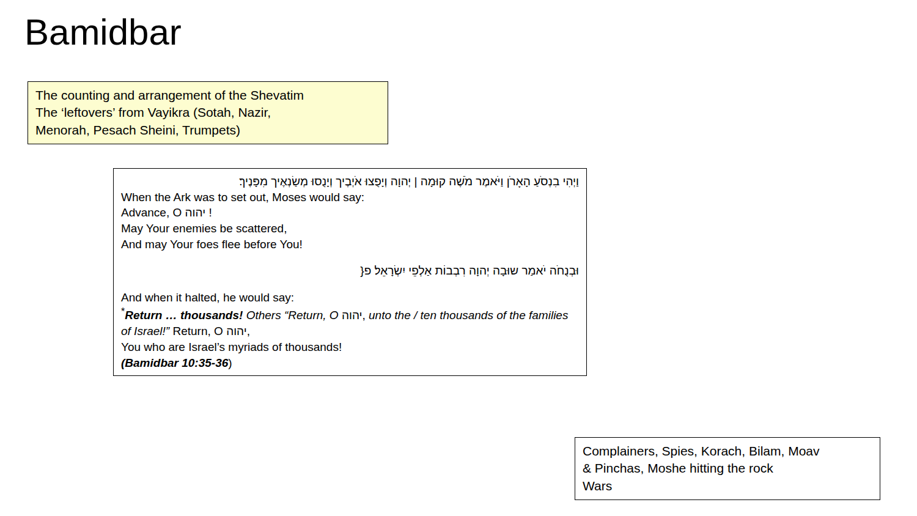Bamidbar
The counting and arrangement of the Shevatim
The ‘leftovers’ from Vayikra (Sotah, Nazir,
Menorah, Pesach Sheini, Trumpets)
וַיְהִי בִנְסֹעַ הָאָרֹן וַיֹּאמֶר מֹשֶׁה קוּמָה | יְהוָה וְיָפֻצוּ אֹיְבֶיך וְיָנֻסוּ מְשַׂנְאֶיך מִפָּנֶיך׃
When the Ark was to set out, Moses would say:
Advance, O יהוה !
May Your enemies be scattered,
And may Your foes flee before You!
וּבְנֻחֹה יֹאמַר שוּבָה יְהוָה רִבְבוֹת אַלְפֵי יִשְׂרָאֵל׃ פ{
And when it halted, he would say:
*Return … thousands! Others “Return, O יהוה, unto the / ten thousands of the families of Israel!” Return, O יהוה,
You who are Israel’s myriads of thousands!
(Bamidbar 10:35-36)
Complainers, Spies, Korach, Bilam, Moav
& Pinchas, Moshe hitting the rock
Wars